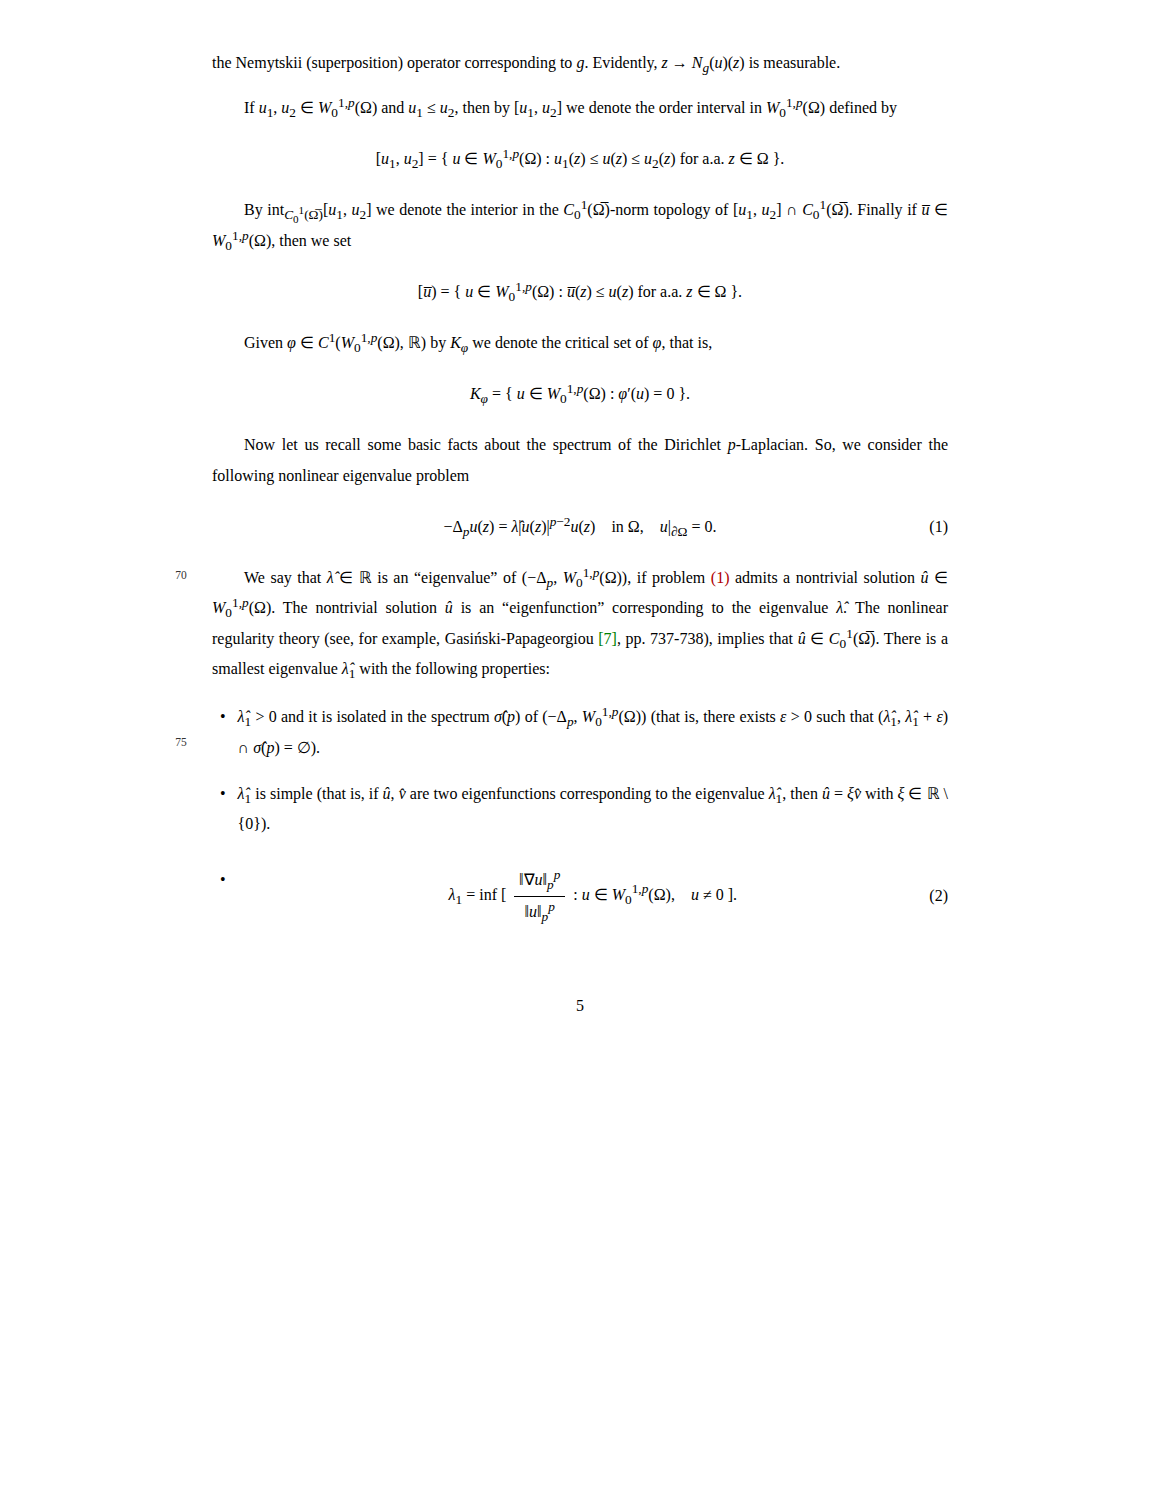the Nemytskii (superposition) operator corresponding to g. Evidently, z → Ng(u)(z) is measurable.
If u1, u2 ∈ W01,p(Ω) and u1 ≤ u2, then by [u1, u2] we denote the order interval in W01,p(Ω) defined by
[u1, u2] = { u ∈ W01,p(Ω) : u1(z) ≤ u(z) ≤ u2(z) for a.a. z ∈ Ω }.
By intC01(Ω̅)[u1, u2] we denote the interior in the C01(Ω̅)-norm topology of [u1, u2] ∩ C01(Ω̅). Finally if u̅ ∈ W01,p(Ω), then we set
[u̅) = { u ∈ W01,p(Ω) : u̅(z) ≤ u(z) for a.a. z ∈ Ω }.
Given φ ∈ C1(W01,p(Ω), ℝ) by Kφ we denote the critical set of φ, that is,
Kφ = { u ∈ W01,p(Ω) : φ′(u) = 0 }.
Now let us recall some basic facts about the spectrum of the Dirichlet p-Laplacian. So, we consider the following nonlinear eigenvalue problem
−Δpu(z) = λ̂|u(z)|p−2u(z) in Ω, u|∂Ω = 0. (1)
We say that λ̂ ∈ ℝ is an “eigenvalue” of (−Δp, W01,p(Ω)), if problem (1) admits a nontrivial solution û ∈ W01,p(Ω). The nontrivial solution û is an “eigenfunction” corresponding to the eigenvalue λ̂. The nonlinear regularity theory (see, for example, Gasiński-Papageorgiou [7], pp. 737-738), implies that û ∈ C01(Ω̅). There is a smallest eigenvalue λ̂1 with the following properties:
70
λ̂1 > 0 and it is isolated in the spectrum σ̂(p) of (−Δp, W01,p(Ω)) (that is, there exists ε > 0 such that (λ̂1, λ̂1 + ε) ∩ σ̂(p) = ∅).
λ̂1 is simple (that is, if û, v̂ are two eigenfunctions corresponding to the eigenvalue λ̂1, then û = ξv̂ with ξ ∈ ℝ \ {0}).
λ1 = inf [ ‖∇u‖pp‖u‖pp : u ∈ W01,p(Ω), u ≠ 0 ]. (2)
75
5